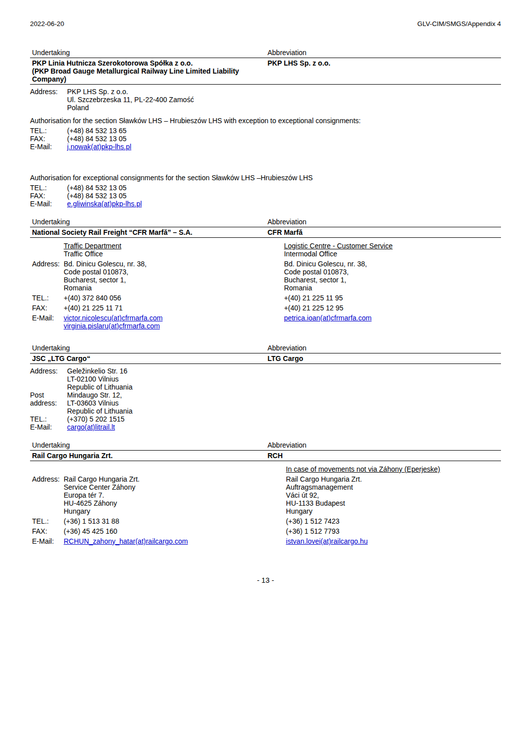2022-06-20
GLV-CIM/SMGS/Appendix 4
| Undertaking | Abbreviation |
| PKP Linia Hutnicza Szerokotorowa Spółka z o.o. (PKP Broad Gauge Metallurgical Railway Line Limited Liability Company) | PKP LHS Sp. z o.o. |
| Address: | PKP LHS Sp. z o.o. Ul. Szczebrzeska 11, PL-22-400 Zamość Poland |
Authorisation for the section Sławków LHS – Hrubieszów LHS with exception to exceptional consignments:
| TEL.: | (+48) 84 532 13 65 |
| FAX: | (+48) 84 532 13 05 |
| E-Mail: | j.nowak(at)pkp-lhs.pl |
Authorisation for exceptional consignments for the section Sławków LHS –Hrubieszów LHS
| TEL.: | (+48) 84 532 13 05 |
| FAX: | (+48) 84 532 13 05 |
| E-Mail: | e.gliwinska(at)pkp-lhs.pl |
| Undertaking | Abbreviation |
| National Society Rail Freight “CFR Marfă” – S.A. | CFR Marfă |
| | Traffic Department Traffic Office | Logistic Centre - Customer Service Intermodal Office |
| Address: | Bd. Dinicu Golescu, nr. 38, Code postal 010873, Bucharest, sector 1, Romania | Bd. Dinicu Golescu, nr. 38, Code postal 010873, Bucharest, sector 1, Romania |
| TEL.: | +(40) 372 840 056 | +(40) 21 225 11 95 |
| FAX: | +(40) 21 225 11 71 | +(40) 21 225 12 95 |
| E-Mail: | victor.nicolescu(at)cfrmarfa.com virginia.pislaru(at)cfrmarfa.com | petrica.ioan(at)cfrmarfa.com |
| Undertaking | Abbreviation |
| JSC „LTG Cargo“ | LTG Cargo |
| Address: | Geležinkelio Str. 16 LT-02100 Vilnius Republic of Lithuania |
| Post address: | Mindaugo Str. 12, LT-03603 Vilnius Republic of Lithuania |
| TEL.: | (+370) 5 202 1515 |
| E-Mail: | cargo(at)litrail.lt |
| Undertaking | Abbreviation |
| Rail Cargo Hungaria Zrt. | RCH |
| | | In case of movements not via Záhony (Eperjeske) |
| Address: | Rail Cargo Hungaria Zrt. Service Center Záhony Europa tér 7. HU-4625 Záhony Hungary | Rail Cargo Hungaria Zrt. Auftragsmanagement Váci út 92, HU-1133 Budapest Hungary |
| TEL.: | (+36) 1 513 31 88 | (+36) 1 512 7423 |
| FAX: | (+36) 45 425 160 | (+36) 1 512 7793 |
| E-Mail: | RCHUN_zahony_hatar(at)railcargo.com | istvan.lovei(at)railcargo.hu |
- 13 -